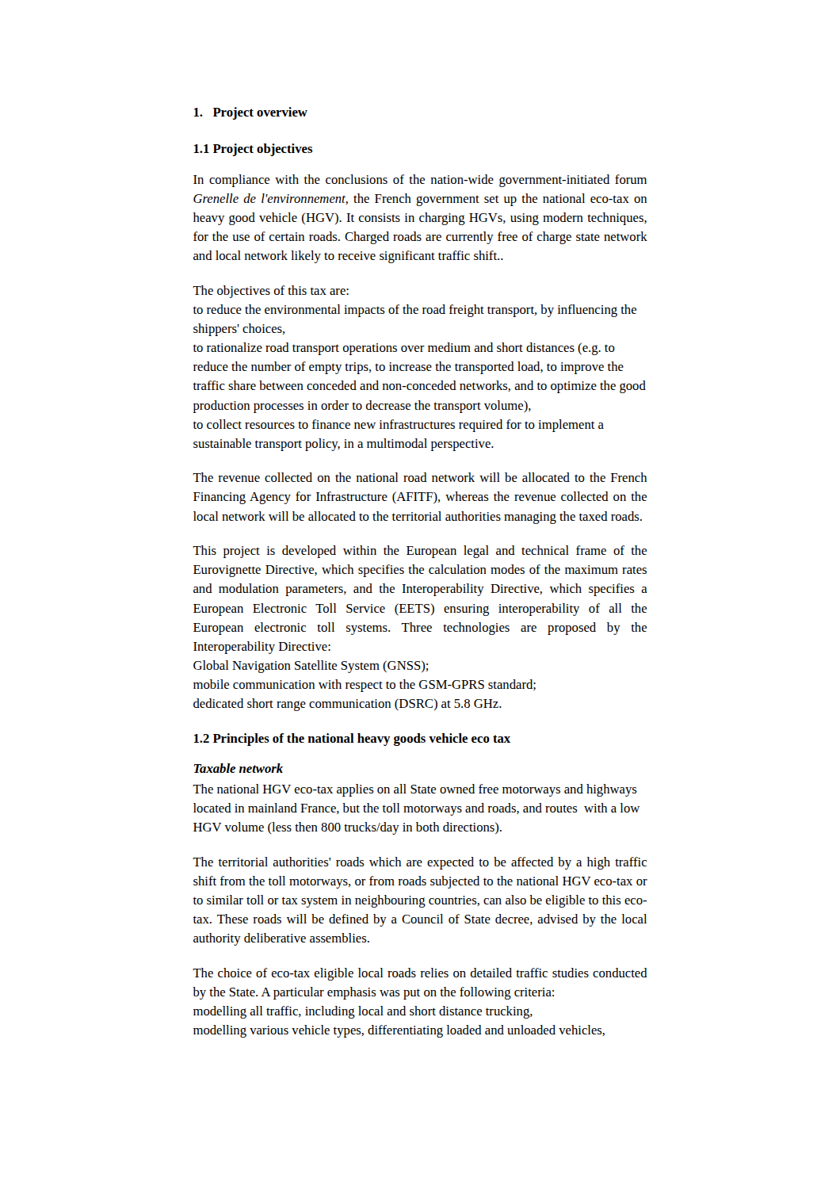1. Project overview
1.1 Project objectives
In compliance with the conclusions of the nation-wide government-initiated forum Grenelle de l'environnement, the French government set up the national eco-tax on heavy good vehicle (HGV). It consists in charging HGVs, using modern techniques, for the use of certain roads. Charged roads are currently free of charge state network and local network likely to receive significant traffic shift..
The objectives of this tax are:
to reduce the environmental impacts of the road freight transport, by influencing the shippers' choices,
to rationalize road transport operations over medium and short distances (e.g. to reduce the number of empty trips, to increase the transported load, to improve the traffic share between conceded and non-conceded networks, and to optimize the good production processes in order to decrease the transport volume),
to collect resources to finance new infrastructures required for to implement a sustainable transport policy, in a multimodal perspective.
The revenue collected on the national road network will be allocated to the French Financing Agency for Infrastructure (AFITF), whereas the revenue collected on the local network will be allocated to the territorial authorities managing the taxed roads.
This project is developed within the European legal and technical frame of the Eurovignette Directive, which specifies the calculation modes of the maximum rates and modulation parameters, and the Interoperability Directive, which specifies a European Electronic Toll Service (EETS) ensuring interoperability of all the European electronic toll systems. Three technologies are proposed by the Interoperability Directive:
Global Navigation Satellite System (GNSS);
mobile communication with respect to the GSM-GPRS standard;
dedicated short range communication (DSRC) at 5.8 GHz.
1.2 Principles of the national heavy goods vehicle eco tax
Taxable network
The national HGV eco-tax applies on all State owned free motorways and highways located in mainland France, but the toll motorways and roads, and routes with a low HGV volume (less then 800 trucks/day in both directions).
The territorial authorities' roads which are expected to be affected by a high traffic shift from the toll motorways, or from roads subjected to the national HGV eco-tax or to similar toll or tax system in neighbouring countries, can also be eligible to this eco-tax. These roads will be defined by a Council of State decree, advised by the local authority deliberative assemblies.
The choice of eco-tax eligible local roads relies on detailed traffic studies conducted by the State. A particular emphasis was put on the following criteria:
modelling all traffic, including local and short distance trucking,
modelling various vehicle types, differentiating loaded and unloaded vehicles,